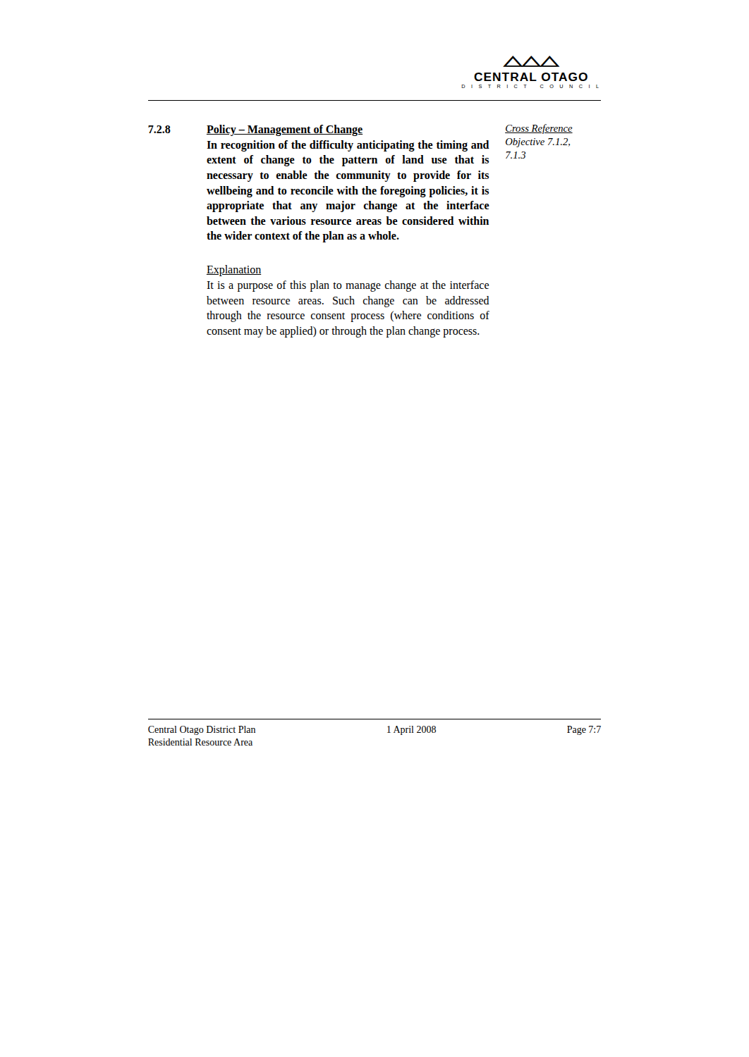△△△ CENTRAL OTAGO
D I S T R I C T C O U N C I L
7.2.8
Policy – Management of Change
In recognition of the difficulty anticipating the timing and extent of change to the pattern of land use that is necessary to enable the community to provide for its wellbeing and to reconcile with the foregoing policies, it is appropriate that any major change at the interface between the various resource areas be considered within the wider context of the plan as a whole.
Explanation
It is a purpose of this plan to manage change at the interface between resource areas. Such change can be addressed through the resource consent process (where conditions of consent may be applied) or through the plan change process.
Cross Reference
Objective 7.1.2,
7.1.3
Central Otago District Plan
Residential Resource Area
1 April 2008
Page 7:7